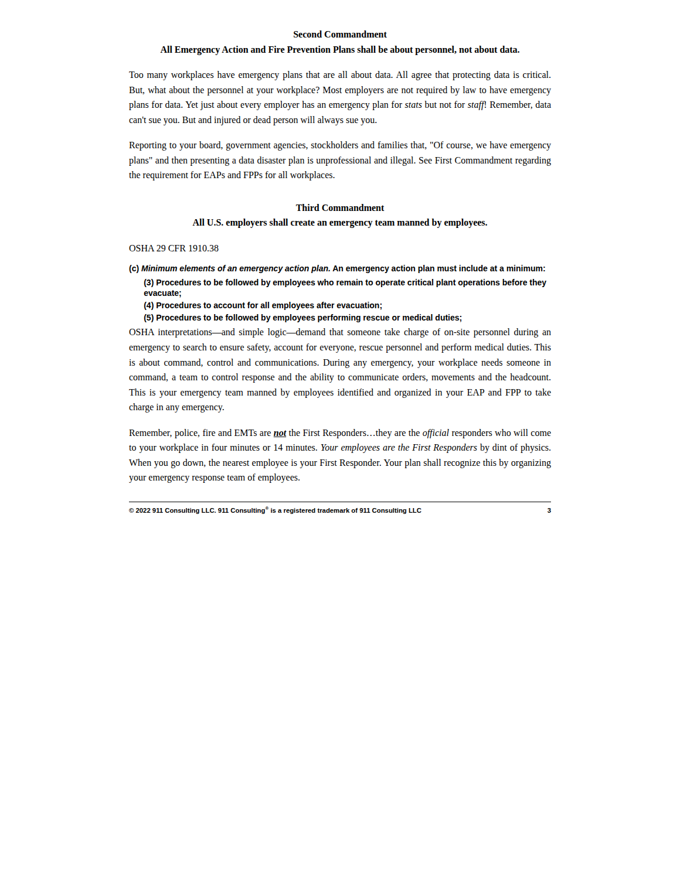Second Commandment
All Emergency Action and Fire Prevention Plans shall be about personnel, not about data.
Too many workplaces have emergency plans that are all about data. All agree that protecting data is critical. But, what about the personnel at your workplace? Most employers are not required by law to have emergency plans for data. Yet just about every employer has an emergency plan for stats but not for staff! Remember, data can't sue you. But and injured or dead person will always sue you.
Reporting to your board, government agencies, stockholders and families that, "Of course, we have emergency plans" and then presenting a data disaster plan is unprofessional and illegal. See First Commandment regarding the requirement for EAPs and FPPs for all workplaces.
Third Commandment
All U.S. employers shall create an emergency team manned by employees.
OSHA 29 CFR 1910.38
(c) Minimum elements of an emergency action plan. An emergency action plan must include at a minimum:
(3) Procedures to be followed by employees who remain to operate critical plant operations before they evacuate;
(4) Procedures to account for all employees after evacuation;
(5) Procedures to be followed by employees performing rescue or medical duties;
OSHA interpretations—and simple logic—demand that someone take charge of on-site personnel during an emergency to search to ensure safety, account for everyone, rescue personnel and perform medical duties. This is about command, control and communications. During any emergency, your workplace needs someone in command, a team to control response and the ability to communicate orders, movements and the headcount. This is your emergency team manned by employees identified and organized in your EAP and FPP to take charge in any emergency.
Remember, police, fire and EMTs are not the First Responders…they are the official responders who will come to your workplace in four minutes or 14 minutes. Your employees are the First Responders by dint of physics. When you go down, the nearest employee is your First Responder. Your plan shall recognize this by organizing your emergency response team of employees.
© 2022 911 Consulting LLC. 911 Consulting® is a registered trademark of 911 Consulting LLC 3